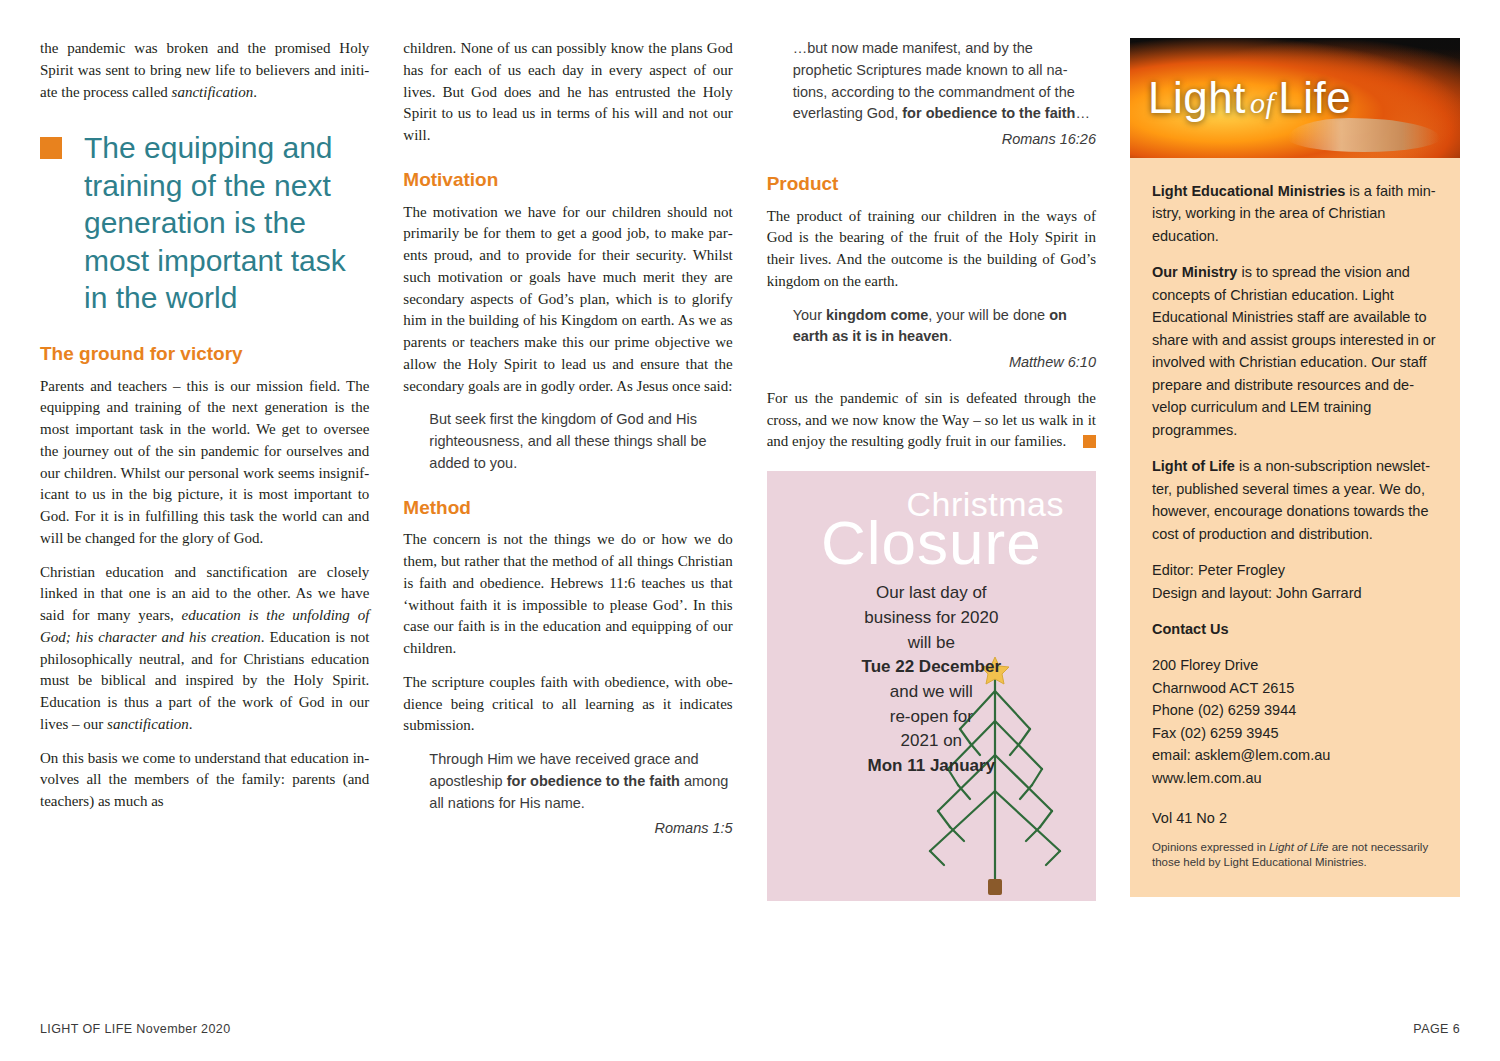the pandemic was broken and the promised Holy Spirit was sent to bring new life to believers and initiate the process called sanctification.
The equipping and training of the next generation is the most important task in the world
The ground for victory
Parents and teachers – this is our mission field. The equipping and training of the next generation is the most important task in the world. We get to oversee the journey out of the sin pandemic for ourselves and our children. Whilst our personal work seems insignificant to us in the big picture, it is most important to God. For it is in fulfilling this task the world can and will be changed for the glory of God.
Christian education and sanctification are closely linked in that one is an aid to the other. As we have said for many years, education is the unfolding of God; his character and his creation. Education is not philosophically neutral, and for Christians education must be biblical and inspired by the Holy Spirit. Education is thus a part of the work of God in our lives – our sanctification.
On this basis we come to understand that education involves all the members of the family: parents (and teachers) as much as
children. None of us can possibly know the plans God has for each of us each day in every aspect of our lives. But God does and he has entrusted the Holy Spirit to us to lead us in terms of his will and not our will.
Motivation
The motivation we have for our children should not primarily be for them to get a good job, to make parents proud, and to provide for their security. Whilst such motivation or goals have much merit they are secondary aspects of God’s plan, which is to glorify him in the building of his Kingdom on earth. As we as parents or teachers make this our prime objective we allow the Holy Spirit to lead us and ensure that the secondary goals are in godly order. As Jesus once said:
But seek first the kingdom of God and His righteousness, and all these things shall be added to you.
Method
The concern is not the things we do or how we do them, but rather that the method of all things Christian is faith and obedience. Hebrews 11:6 teaches us that ‘without faith it is impossible to please God’. In this case our faith is in the education and equipping of our children.
The scripture couples faith with obedience, with obedience being critical to all learning as it indicates submission.
Through Him we have received grace and apostleship for obedience to the faith among all nations for His name.
Romans 1:5
…but now made manifest, and by the prophetic Scriptures made known to all nations, according to the commandment of the everlasting God, for obedience to the faith…
Romans 16:26
Product
The product of training our children in the ways of God is the bearing of the fruit of the Holy Spirit in their lives. And the outcome is the building of God’s kingdom on the earth.
Your kingdom come, your will be done on earth as it is in heaven.
Matthew 6:10
For us the pandemic of sin is defeated through the cross, and we now know the Way – so let us walk in it and enjoy the resulting godly fruit in our families.
Christmas Closure
Our last day of
business for 2020
will be
Tue 22 December
and we will
re-open for
2021 on
Mon 11 January
Lightof Life
Light Educational Ministries is a faith ministry, working in the area of Christian education.
Our Ministry is to spread the vision and concepts of Christian education. Light Educational Ministries staff are available to share with and assist groups interested in or involved with Christian education. Our staff prepare and distribute resources and develop curriculum and LEM training programmes.
Light of Life is a non-subscription newsletter, published several times a year. We do, however, encourage donations towards the cost of production and distribution.
Editor: Peter Frogley
Design and layout: John Garrard
Contact Us
200 Florey Drive
Charnwood ACT 2615
Phone (02) 6259 3944
Fax (02) 6259 3945
email: asklem@lem.com.au
www.lem.com.au
Vol 41 No 2
Opinions expressed in Light of Life are not necessarily those held by Light Educational Ministries.
LIGHT OF LIFE November 2020
PAGE 6